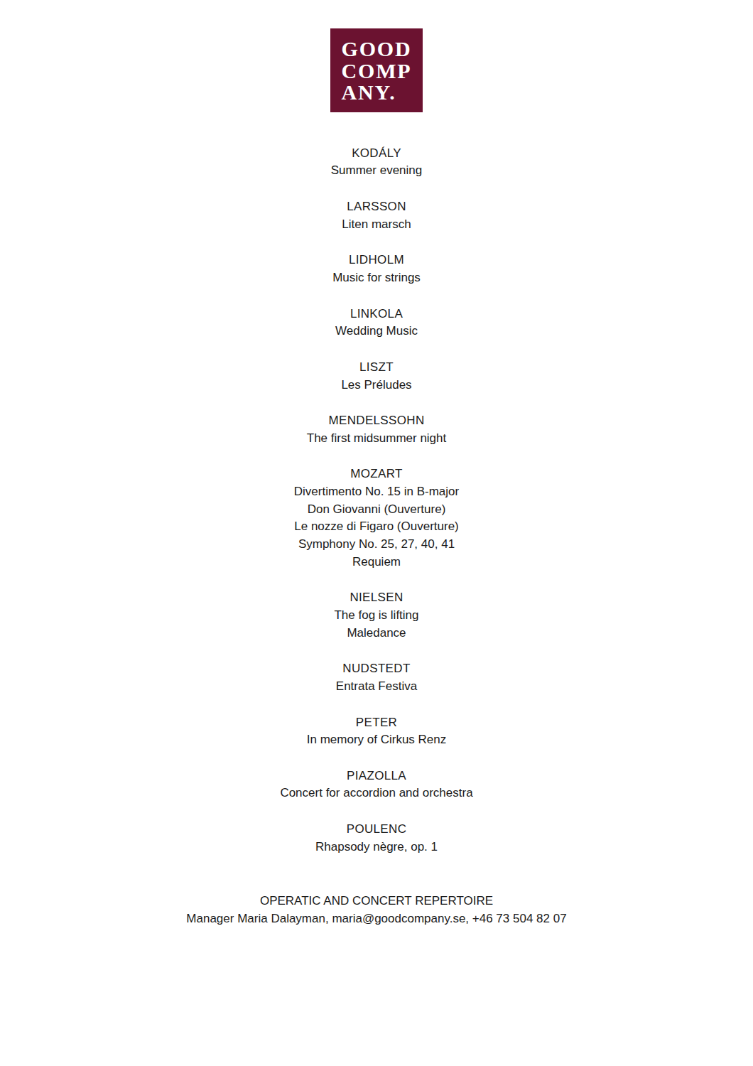GOOD COMP ANY.
Kodály
Summer evening
Larsson
Liten marsch
Lidholm
Music for strings
Linkola
Wedding Music
Liszt
Les Préludes
Mendelssohn
The first midsummer night
Mozart
Divertimento No. 15 in B-major
Don Giovanni (Ouverture)
Le nozze di Figaro (Ouverture)
Symphony No. 25, 27, 40, 41
Requiem
Nielsen
The fog is lifting
Maledance
Nudstedt
Entrata Festiva
Peter
In memory of Cirkus Renz
Piazolla
Concert for accordion and orchestra
Poulenc
Rhapsody nègre, op. 1
OPERATIC AND CONCERT REPERTOIRE
Manager Maria Dalayman, maria@goodcompany.se, +46 73 504 82 07